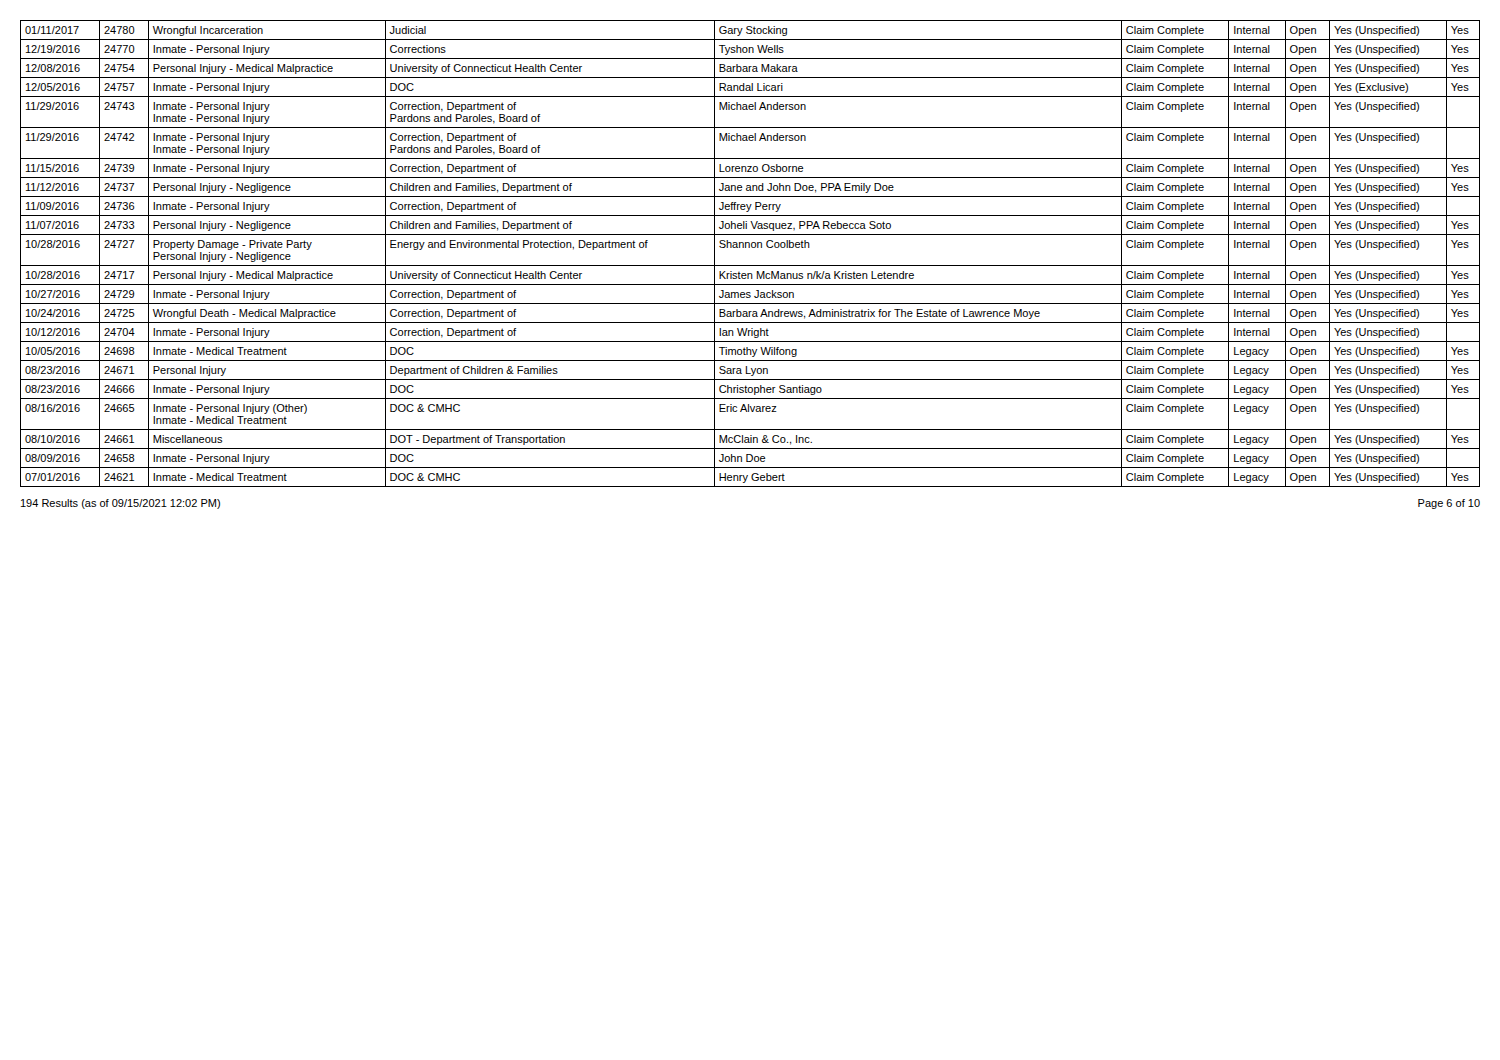| 01/11/2017 | 24780 | Wrongful Incarceration | Judicial | Gary Stocking | Claim Complete | Internal | Open | Yes (Unspecified) | Yes |
| 12/19/2016 | 24770 | Inmate - Personal Injury | Corrections | Tyshon Wells | Claim Complete | Internal | Open | Yes (Unspecified) | Yes |
| 12/08/2016 | 24754 | Personal Injury - Medical Malpractice | University of Connecticut Health Center | Barbara Makara | Claim Complete | Internal | Open | Yes (Unspecified) | Yes |
| 12/05/2016 | 24757 | Inmate - Personal Injury | DOC | Randal Licari | Claim Complete | Internal | Open | Yes (Exclusive) | Yes |
| 11/29/2016 | 24743 | Inmate - Personal Injury Inmate - Personal Injury | Correction, Department of Pardons and Paroles, Board of | Michael Anderson | Claim Complete | Internal | Open | Yes (Unspecified) | |
| 11/29/2016 | 24742 | Inmate - Personal Injury Inmate - Personal Injury | Correction, Department of Pardons and Paroles, Board of | Michael Anderson | Claim Complete | Internal | Open | Yes (Unspecified) | |
| 11/15/2016 | 24739 | Inmate - Personal Injury | Correction, Department of | Lorenzo Osborne | Claim Complete | Internal | Open | Yes (Unspecified) | Yes |
| 11/12/2016 | 24737 | Personal Injury - Negligence | Children and Families, Department of | Jane and John Doe, PPA Emily Doe | Claim Complete | Internal | Open | Yes (Unspecified) | Yes |
| 11/09/2016 | 24736 | Inmate - Personal Injury | Correction, Department of | Jeffrey Perry | Claim Complete | Internal | Open | Yes (Unspecified) | |
| 11/07/2016 | 24733 | Personal Injury - Negligence | Children and Families, Department of | Joheli Vasquez, PPA Rebecca Soto | Claim Complete | Internal | Open | Yes (Unspecified) | Yes |
| 10/28/2016 | 24727 | Property Damage - Private Party Personal Injury - Negligence | Energy and Environmental Protection, Department of | Shannon Coolbeth | Claim Complete | Internal | Open | Yes (Unspecified) | Yes |
| 10/28/2016 | 24717 | Personal Injury - Medical Malpractice | University of Connecticut Health Center | Kristen McManus n/k/a Kristen Letendre | Claim Complete | Internal | Open | Yes (Unspecified) | Yes |
| 10/27/2016 | 24729 | Inmate - Personal Injury | Correction, Department of | James Jackson | Claim Complete | Internal | Open | Yes (Unspecified) | Yes |
| 10/24/2016 | 24725 | Wrongful Death - Medical Malpractice | Correction, Department of | Barbara Andrews, Administratrix for The Estate of Lawrence Moye | Claim Complete | Internal | Open | Yes (Unspecified) | Yes |
| 10/12/2016 | 24704 | Inmate - Personal Injury | Correction, Department of | Ian Wright | Claim Complete | Internal | Open | Yes (Unspecified) | |
| 10/05/2016 | 24698 | Inmate - Medical Treatment | DOC | Timothy Wilfong | Claim Complete | Legacy | Open | Yes (Unspecified) | Yes |
| 08/23/2016 | 24671 | Personal Injury | Department of Children & Families | Sara Lyon | Claim Complete | Legacy | Open | Yes (Unspecified) | Yes |
| 08/23/2016 | 24666 | Inmate - Personal Injury | DOC | Christopher Santiago | Claim Complete | Legacy | Open | Yes (Unspecified) | Yes |
| 08/16/2016 | 24665 | Inmate - Personal Injury (Other) Inmate - Medical Treatment | DOC & CMHC | Eric Alvarez | Claim Complete | Legacy | Open | Yes (Unspecified) | |
| 08/10/2016 | 24661 | Miscellaneous | DOT - Department of Transportation | McClain & Co., Inc. | Claim Complete | Legacy | Open | Yes (Unspecified) | Yes |
| 08/09/2016 | 24658 | Inmate - Personal Injury | DOC | John Doe | Claim Complete | Legacy | Open | Yes (Unspecified) | |
| 07/01/2016 | 24621 | Inmate - Medical Treatment | DOC & CMHC | Henry Gebert | Claim Complete | Legacy | Open | Yes (Unspecified) | Yes |
194 Results (as of 09/15/2021 12:02 PM) Page 6 of 10